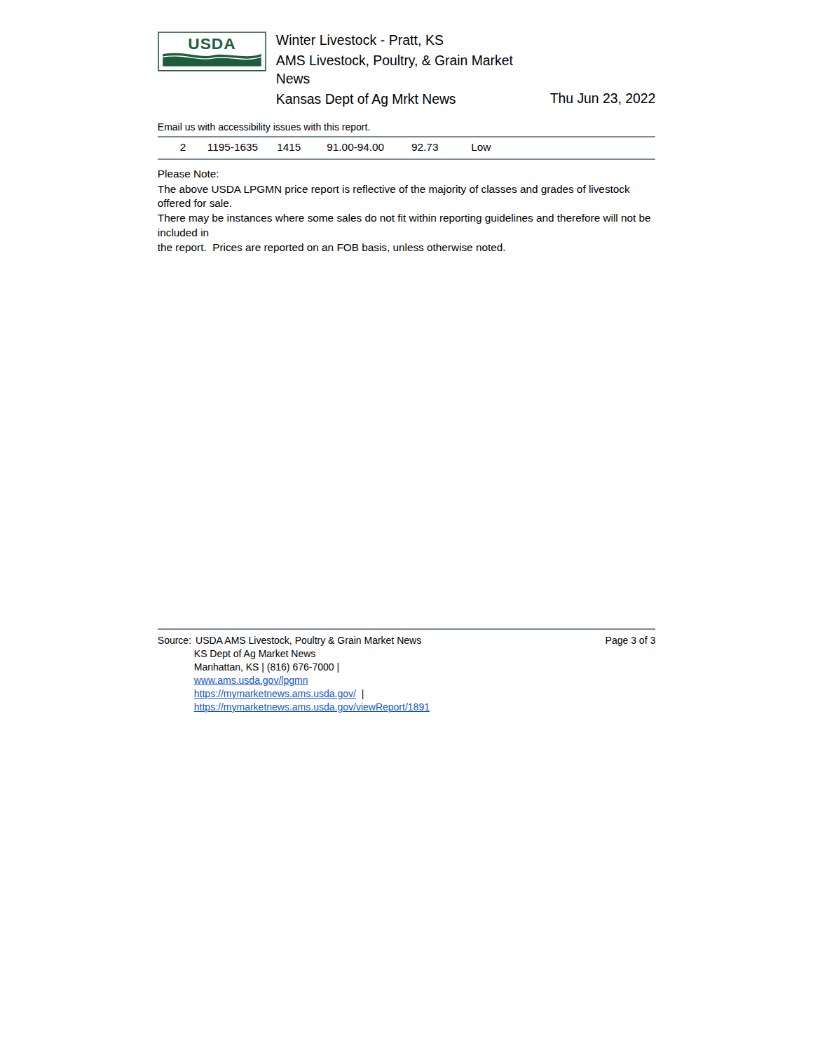USDA
Winter Livestock - Pratt, KS
AMS Livestock, Poultry, & Grain Market News
Kansas Dept of Ag Mrkt News
Thu Jun 23, 2022
Email us with accessibility issues with this report.
| | 2 | 1195-1635 | 1415 | 91.00-94.00 | 92.73 | Low | |
Please Note:
The above USDA LPGMN price report is reflective of the majority of classes and grades of livestock offered for sale.
There may be instances where some sales do not fit within reporting guidelines and therefore will not be included in
the report. Prices are reported on an FOB basis, unless otherwise noted.
Source: USDA AMS Livestock, Poultry & Grain Market News
KS Dept of Ag Market News
Manhattan, KS | (816) 676-7000 |
www.ams.usda.gov/lpgmn
https://mymarketnews.ams.usda.gov/ | https://mymarketnews.ams.usda.gov/viewReport/1891
Page 3 of 3